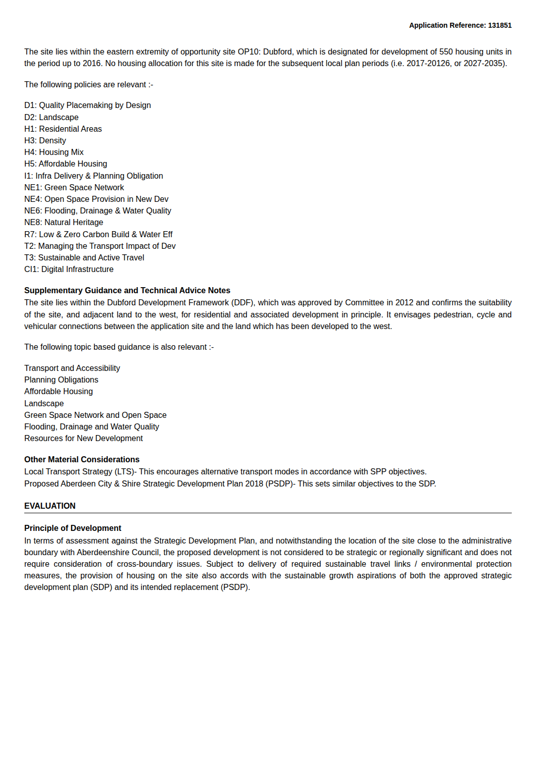Application Reference: 131851
The site lies within the eastern extremity of opportunity site OP10: Dubford, which is designated for development of 550 housing units in the period up to 2016. No housing allocation for this site is made for the subsequent local plan periods (i.e. 2017-20126, or 2027-2035).
The following policies are relevant :-
D1: Quality Placemaking by Design
D2: Landscape
H1: Residential Areas
H3: Density
H4: Housing Mix
H5: Affordable Housing
I1: Infra Delivery & Planning Obligation
NE1: Green Space Network
NE4: Open Space Provision in New Dev
NE6: Flooding, Drainage & Water Quality
NE8: Natural Heritage
R7: Low & Zero Carbon Build & Water Eff
T2: Managing the Transport Impact of Dev
T3: Sustainable and Active Travel
CI1: Digital Infrastructure
Supplementary Guidance and Technical Advice Notes
The site lies within the Dubford Development Framework (DDF), which was approved by Committee in 2012 and confirms the suitability of the site, and adjacent land to the west, for residential and associated development in principle. It envisages pedestrian, cycle and vehicular connections between the application site and the land which has been developed to the west.
The following topic based guidance is also relevant :-
Transport and Accessibility
Planning Obligations
Affordable Housing
Landscape
Green Space Network and Open Space
Flooding, Drainage and Water Quality
Resources for New Development
Other Material Considerations
Local Transport Strategy (LTS)- This encourages alternative transport modes in accordance with SPP objectives.
Proposed Aberdeen City & Shire Strategic Development Plan 2018 (PSDP)- This sets similar objectives to the SDP.
EVALUATION
Principle of Development
In terms of assessment against the Strategic Development Plan, and notwithstanding the location of the site close to the administrative boundary with Aberdeenshire Council, the proposed development is not considered to be strategic or regionally significant and does not require consideration of cross-boundary issues. Subject to delivery of required sustainable travel links / environmental protection measures, the provision of housing on the site also accords with the sustainable growth aspirations of both the approved strategic development plan (SDP) and its intended replacement (PSDP).